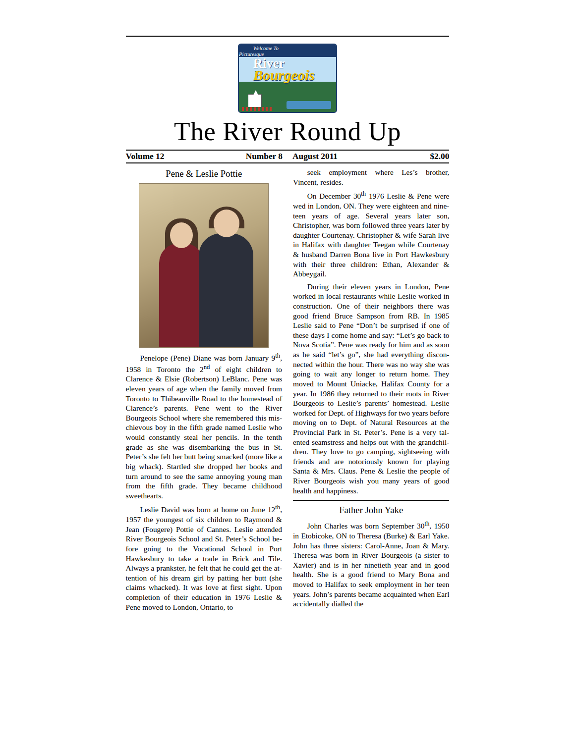Welcome To
Picturesque
River
Bourgeois
The River Round Up
Volume 12 Number 8
August 2011$2.00
Pene & Leslie Pottie
Penelope (Pene) Diane was born January 9th, 1958 in Toronto the 2nd of eight children to Clarence & Elsie (Robertson) LeBlanc. Pene was eleven years of age when the family moved from Toronto to Thibeauville Road to the homestead of Clarence’s parents. Pene went to the River Bourgeois School where she remembered this mischievous boy in the fifth grade named Leslie who would constantly steal her pencils. In the tenth grade as she was disembarking the bus in St. Peter’s she felt her butt being smacked (more like a big whack). Startled she dropped her books and turn around to see the same annoying young man from the fifth grade. They became childhood sweethearts.
Leslie David was born at home on June 12th, 1957 the youngest of six children to Raymond & Jean (Fougere) Pottie of Cannes. Leslie attended River Bourgeois School and St. Peter’s School before going to the Vocational School in Port Hawkesbury to take a trade in Brick and Tile. Always a prankster, he felt that he could get the attention of his dream girl by patting her butt (she claims whacked). It was love at first sight. Upon completion of their education in 1976 Leslie & Pene moved to London, Ontario, to
seek employment where Les’s brother, Vincent, resides.
On December 30th 1976 Leslie & Pene were wed in London, ON. They were eighteen and nineteen years of age. Several years later son, Christopher, was born followed three years later by daughter Courtenay. Christopher & wife Sarah live in Halifax with daughter Teegan while Courtenay & husband Darren Bona live in Port Hawkesbury with their three children: Ethan, Alexander & Abbeygail.
During their eleven years in London, Pene worked in local restaurants while Leslie worked in construction. One of their neighbors there was good friend Bruce Sampson from RB. In 1985 Leslie said to Pene “Don’t be surprised if one of these days I come home and say: “Let’s go back to Nova Scotia”. Pene was ready for him and as soon as he said “let’s go”, she had everything disconnected within the hour. There was no way she was going to wait any longer to return home. They moved to Mount Uniacke, Halifax County for a year. In 1986 they returned to their roots in River Bourgeois to Leslie’s parents’ homestead. Leslie worked for Dept. of Highways for two years before moving on to Dept. of Natural Resources at the Provincial Park in St. Peter’s. Pene is a very talented seamstress and helps out with the grandchildren. They love to go camping, sightseeing with friends and are notoriously known for playing Santa & Mrs. Claus. Pene & Leslie the people of River Bourgeois wish you many years of good health and happiness.
Father John Yake
John Charles was born September 30th, 1950 in Etobicoke, ON to Theresa (Burke) & Earl Yake. John has three sisters: Carol-Anne, Joan & Mary. Theresa was born in River Bourgeois (a sister to Xavier) and is in her ninetieth year and in good health. She is a good friend to Mary Bona and moved to Halifax to seek employment in her teen years. John’s parents became acquainted when Earl accidentally dialled the